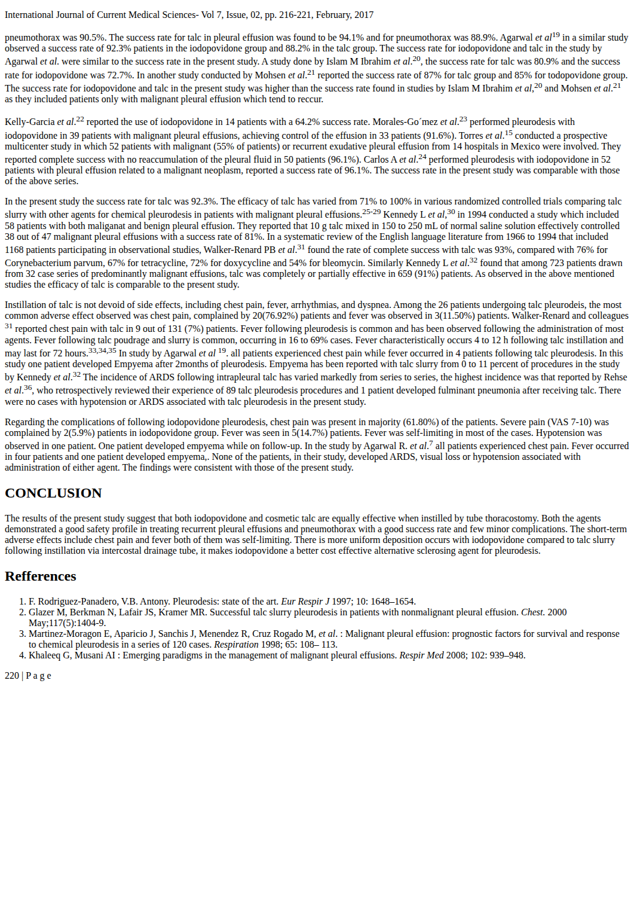International Journal of Current Medical Sciences- Vol 7, Issue, 02, pp. 216-221, February, 2017
pneumothorax was 90.5%. The success rate for talc in pleural effusion was found to be 94.1% and for pneumothorax was 88.9%. Agarwal et al19 in a similar study observed a success rate of 92.3% patients in the iodopovidone group and 88.2% in the talc group. The success rate for iodopovidone and talc in the study by Agarwal et al. were similar to the success rate in the present study. A study done by Islam M Ibrahim et al.20, the success rate for talc was 80.9% and the success rate for iodopovidone was 72.7%. In another study conducted by Mohsen et al.21 reported the success rate of 87% for talc group and 85% for todopovidone group. The success rate for iodopovidone and talc in the present study was higher than the success rate found in studies by Islam M Ibrahim et al,20 and Mohsen et al.21 as they included patients only with malignant pleural effusion which tend to reccur.
Kelly-Garcia et al.22 reported the use of iodopovidone in 14 patients with a 64.2% success rate. Morales-Go´mez et al.23 performed pleurodesis with iodopovidone in 39 patients with malignant pleural effusions, achieving control of the effusion in 33 patients (91.6%). Torres et al.15 conducted a prospective multicenter study in which 52 patients with malignant (55% of patients) or recurrent exudative pleural effusion from 14 hospitals in Mexico were involved. They reported complete success with no reaccumulation of the pleural fluid in 50 patients (96.1%). Carlos A et al.24 performed pleurodesis with iodopovidone in 52 patients with pleural effusion related to a malignant neoplasm, reported a success rate of 96.1%. The success rate in the present study was comparable with those of the above series.
In the present study the success rate for talc was 92.3%. The efficacy of talc has varied from 71% to 100% in various randomized controlled trials comparing talc slurry with other agents for chemical pleurodesis in patients with malignant pleural effusions.25-29 Kennedy L et al,30 in 1994 conducted a study which included 58 patients with both maliganat and benign pleural effusion. They reported that 10 g talc mixed in 150 to 250 mL of normal saline solution effectively controlled 38 out of 47 malignant pleural effusions with a success rate of 81%. In a systematic review of the English language literature from 1966 to 1994 that included 1168 patients participating in observational studies, Walker-Renard PB et al.31 found the rate of complete success with talc was 93%, compared with 76% for Corynebacterium parvum, 67% for tetracycline, 72% for doxycycline and 54% for bleomycin. Similarly Kennedy L et al.32 found that among 723 patients drawn from 32 case series of predominantly malignant effusions, talc was completely or partially effective in 659 (91%) patients. As observed in the above mentioned studies the efficacy of talc is comparable to the present study.
Instillation of talc is not devoid of side effects, including chest pain, fever, arrhythmias, and dyspnea. Among the 26 patients undergoing talc pleurodeis, the most common adverse effect observed was chest pain, complained by 20(76.92%) patients and fever was observed in 3(11.50%) patients. Walker-Renard and colleagues 31 reported chest pain with talc in 9 out of 131 (7%) patients. Fever following pleurodesis is common and has been observed following the administration of most agents. Fever following talc poudrage and slurry is common, occurring in 16 to 69% cases. Fever characteristically occurs 4 to 12 h following talc instillation and may last for 72 hours.33,34,35 In study by Agarwal et al 19. all patients experienced chest pain while fever occurred in 4 patients following talc pleurodesis. In this study one patient developed Empyema after 2months of pleurodesis. Empyema has been reported with talc slurry from 0 to 11 percent of procedures in the study by Kennedy et al.32 The incidence of ARDS following intrapleural talc has varied markedly from series to series, the highest incidence was that reported by Rehse et al.36, who retrospectively reviewed their experience of 89 talc pleurodesis procedures and 1 patient developed fulminant pneumonia after receiving talc. There were no cases with hypotension or ARDS associated with talc pleurodesis in the present study.
Regarding the complications of following iodopovidone pleurodesis, chest pain was present in majority (61.80%) of the patients. Severe pain (VAS 7-10) was complained by 2(5.9%) patients in iodopovidone group. Fever was seen in 5(14.7%) patients. Fever was self-limiting in most of the cases. Hypotension was observed in one patient. One patient developed empyema while on follow-up. In the study by Agarwal R. et al.7 all patients experienced chest pain. Fever occurred in four patients and one patient developed empyema,. None of the patients, in their study, developed ARDS, visual loss or hypotension associated with administration of either agent. The findings were consistent with those of the present study.
CONCLUSION
The results of the present study suggest that both iodopovidone and cosmetic talc are equally effective when instilled by tube thoracostomy. Both the agents demonstrated a good safety profile in treating recurrent pleural effusions and pneumothorax with a good success rate and few minor complications. The short-term adverse effects include chest pain and fever both of them was self-limiting. There is more uniform deposition occurs with iodopovidone compared to talc slurry following instillation via intercostal drainage tube, it makes iodopovidone a better cost effective alternative sclerosing agent for pleurodesis.
Refferences
F. Rodriguez-Panadero, V.B. Antony. Pleurodesis: state of the art. Eur Respir J 1997; 10: 1648–1654.
Glazer M, Berkman N, Lafair JS, Kramer MR. Successful talc slurry pleurodesis in patients with nonmalignant pleural effusion. Chest. 2000 May;117(5):1404-9.
Martinez-Moragon E, Aparicio J, Sanchis J, Menendez R, Cruz Rogado M, et al. : Malignant pleural effusion: prognostic factors for survival and response to chemical pleurodesis in a series of 120 cases. Respiration 1998; 65: 108– 113.
Khaleeq G, Musani AI : Emerging paradigms in the management of malignant pleural effusions. Respir Med 2008; 102: 939–948.
220 | P a g e